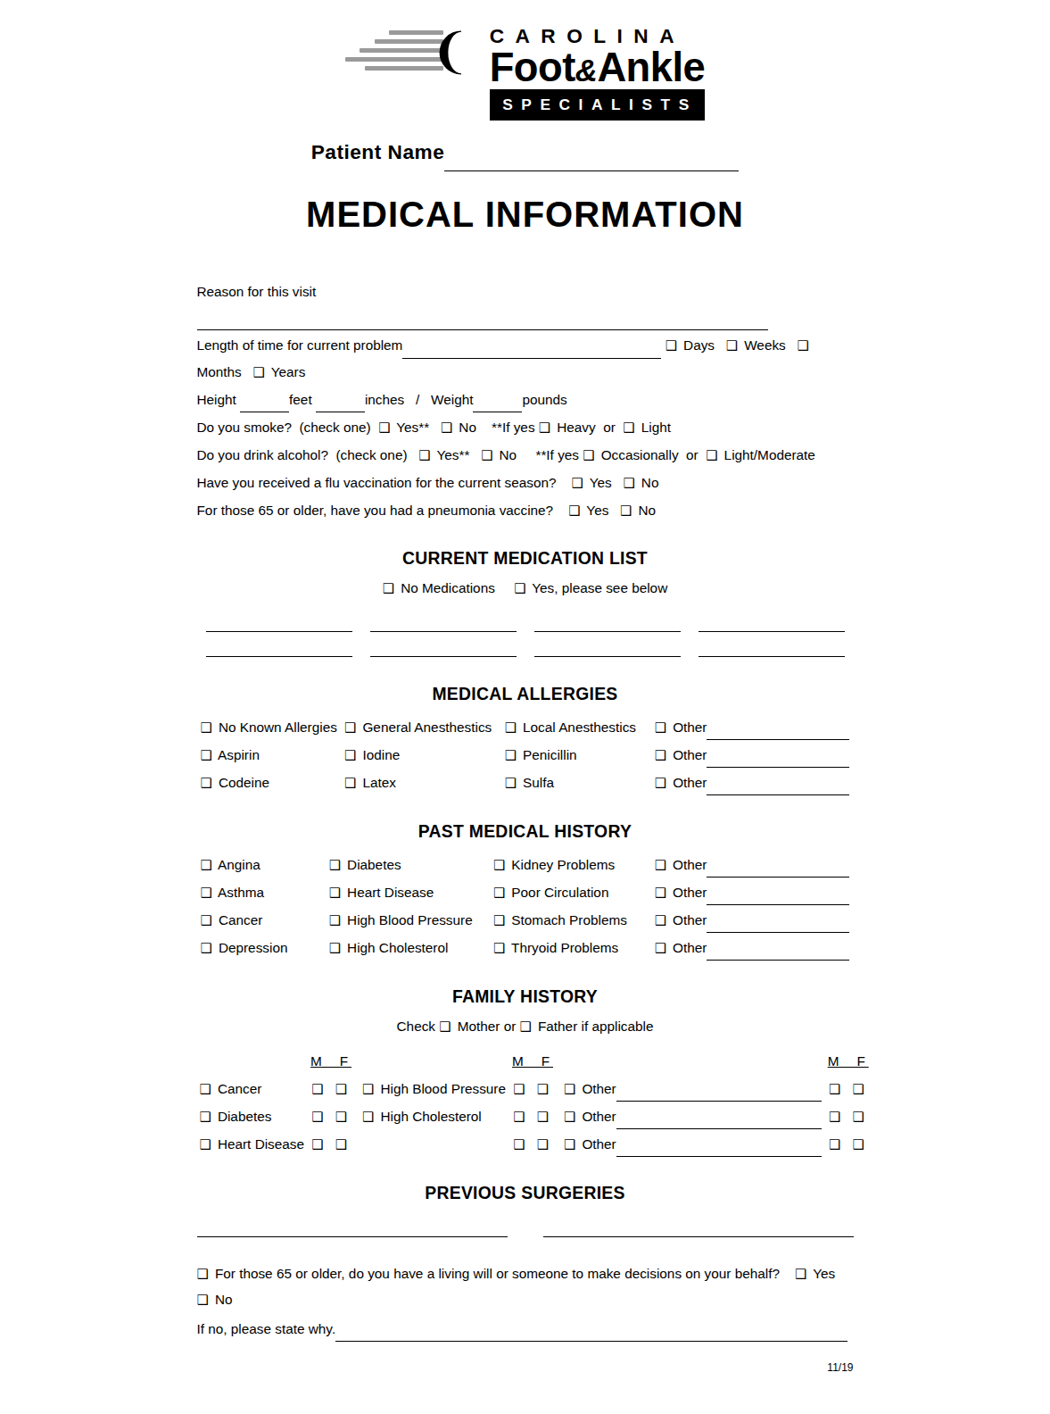❨
CAROLINA
Foot&Ankle
SPECIALISTS
Patient Name
MEDICAL INFORMATION
Reason for this visit
Length of time for current problem ❑ Days ❑ Weeks ❑ Months ❑ Years
Height feet inches / Weight pounds
Do you smoke? (check one) ❑ Yes** ❑ No **If yes ❑ Heavy or ❑ Light
Do you drink alcohol? (check one) ❑ Yes** ❑ No **If yes ❑ Occasionally or ❑ Light/Moderate
Have you received a flu vaccination for the current season? ❑ Yes ❑ No
For those 65 or older, have you had a pneumonia vaccine? ❑ Yes ❑ No
CURRENT MEDICATION LIST
❑ No Medications ❑ Yes, please see below
MEDICAL ALLERGIES
| ❑ No Known Allergies | ❑ General Anesthestics | ❑ Local Anesthestics | ❑ Other |
| ❑ Aspirin | ❑ Iodine | ❑ Penicillin | ❑ Other |
| ❑ Codeine | ❑ Latex | ❑ Sulfa | ❑ Other |
PAST MEDICAL HISTORY
| ❑ Angina | ❑ Diabetes | ❑ Kidney Problems | ❑ Other |
| ❑ Asthma | ❑ Heart Disease | ❑ Poor Circulation | ❑ Other |
| ❑ Cancer | ❑ High Blood Pressure | ❑ Stomach Problems | ❑ Other |
| ❑ Depression | ❑ High Cholesterol | ❑ Thryoid Problems | ❑ Other |
FAMILY HISTORY
Check ❑ Mother or ❑ Father if applicable
| | M F | | | M F | | | M F |
| ❑ Cancer | ❑ | ❑ | | ❑ High Blood Pressure | ❑ | ❑ | | ❑ Other | ❑ | ❑ |
| ❑ Diabetes | ❑ | ❑ | | ❑ High Cholesterol | ❑ | ❑ | | ❑ Other | ❑ | ❑ |
| ❑ Heart Disease | ❑ | ❑ | | | ❑ | ❑ | | ❑ Other | ❑ | ❑ |
PREVIOUS SURGERIES
❑ For those 65 or older, do you have a living will or someone to make decisions on your behalf? ❑ Yes ❑ No
If no, please state why.
11/19